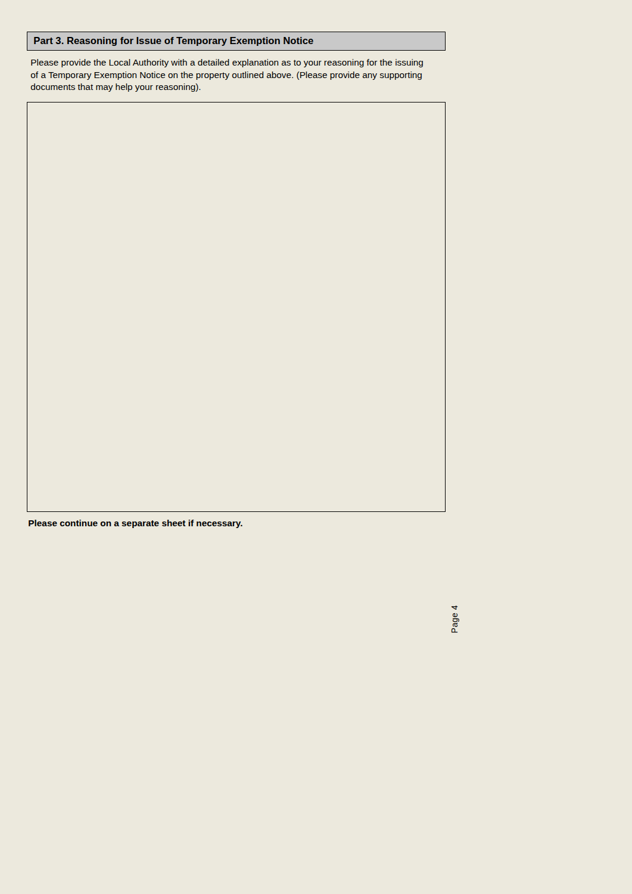Part 3. Reasoning for Issue of Temporary Exemption Notice
Please provide the Local Authority with a detailed explanation as to your reasoning for the issuing of a Temporary Exemption Notice on the property outlined above. (Please provide any supporting documents that may help your reasoning).
Please continue on a separate sheet if necessary.
Page 4